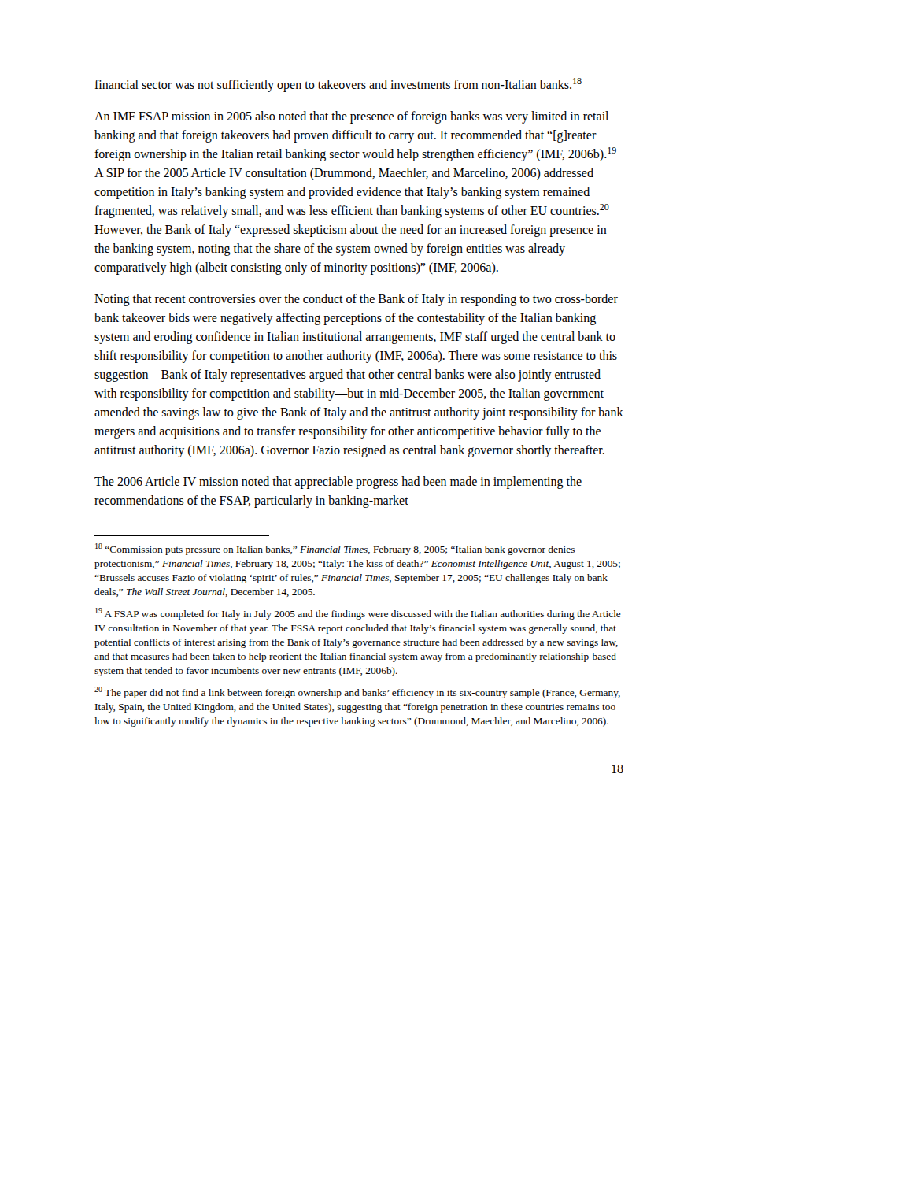financial sector was not sufficiently open to takeovers and investments from non-Italian banks.18
An IMF FSAP mission in 2005 also noted that the presence of foreign banks was very limited in retail banking and that foreign takeovers had proven difficult to carry out. It recommended that “[g]reater foreign ownership in the Italian retail banking sector would help strengthen efficiency” (IMF, 2006b).19 A SIP for the 2005 Article IV consultation (Drummond, Maechler, and Marcelino, 2006) addressed competition in Italy’s banking system and provided evidence that Italy’s banking system remained fragmented, was relatively small, and was less efficient than banking systems of other EU countries.20 However, the Bank of Italy “expressed skepticism about the need for an increased foreign presence in the banking system, noting that the share of the system owned by foreign entities was already comparatively high (albeit consisting only of minority positions)” (IMF, 2006a).
Noting that recent controversies over the conduct of the Bank of Italy in responding to two cross-border bank takeover bids were negatively affecting perceptions of the contestability of the Italian banking system and eroding confidence in Italian institutional arrangements, IMF staff urged the central bank to shift responsibility for competition to another authority (IMF, 2006a). There was some resistance to this suggestion—Bank of Italy representatives argued that other central banks were also jointly entrusted with responsibility for competition and stability—but in mid-December 2005, the Italian government amended the savings law to give the Bank of Italy and the antitrust authority joint responsibility for bank mergers and acquisitions and to transfer responsibility for other anticompetitive behavior fully to the antitrust authority (IMF, 2006a). Governor Fazio resigned as central bank governor shortly thereafter.
The 2006 Article IV mission noted that appreciable progress had been made in implementing the recommendations of the FSAP, particularly in banking-market
18 “Commission puts pressure on Italian banks,” Financial Times, February 8, 2005; “Italian bank governor denies protectionism,” Financial Times, February 18, 2005; “Italy: The kiss of death?” Economist Intelligence Unit, August 1, 2005; “Brussels accuses Fazio of violating ‘spirit’ of rules,” Financial Times, September 17, 2005; “EU challenges Italy on bank deals,” The Wall Street Journal, December 14, 2005.
19 A FSAP was completed for Italy in July 2005 and the findings were discussed with the Italian authorities during the Article IV consultation in November of that year. The FSSA report concluded that Italy’s financial system was generally sound, that potential conflicts of interest arising from the Bank of Italy’s governance structure had been addressed by a new savings law, and that measures had been taken to help reorient the Italian financial system away from a predominantly relationship-based system that tended to favor incumbents over new entrants (IMF, 2006b).
20 The paper did not find a link between foreign ownership and banks’ efficiency in its six-country sample (France, Germany, Italy, Spain, the United Kingdom, and the United States), suggesting that “foreign penetration in these countries remains too low to significantly modify the dynamics in the respective banking sectors” (Drummond, Maechler, and Marcelino, 2006).
18